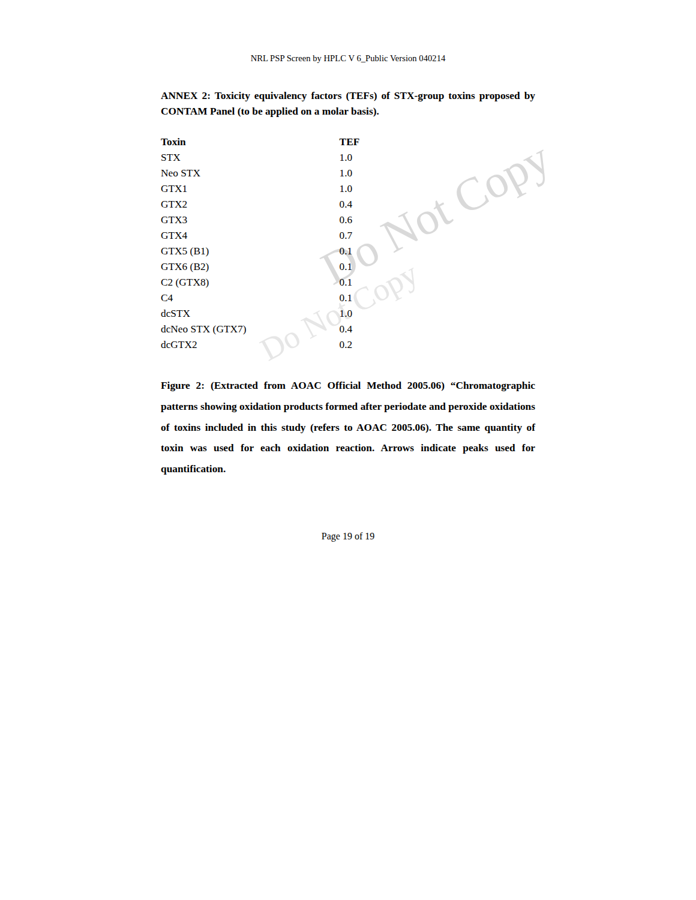Do Not Copy
Do Not Copy
NRL PSP Screen by HPLC V 6_Public Version 040214
ANNEX 2: Toxicity equivalency factors (TEFs) of STX-group toxins proposed by CONTAM Panel (to be applied on a molar basis).
| Toxin | TEF |
| --- | --- |
| STX | 1.0 |
| Neo STX | 1.0 |
| GTX1 | 1.0 |
| GTX2 | 0.4 |
| GTX3 | 0.6 |
| GTX4 | 0.7 |
| GTX5 (B1) | 0.1 |
| GTX6 (B2) | 0.1 |
| C2 (GTX8) | 0.1 |
| C4 | 0.1 |
| dcSTX | 1.0 |
| dcNeo STX (GTX7) | 0.4 |
| dcGTX2 | 0.2 |
Figure 2: (Extracted from AOAC Official Method 2005.06) “Chromatographic patterns showing oxidation products formed after periodate and peroxide oxidations of toxins included in this study (refers to AOAC 2005.06). The same quantity of toxin was used for each oxidation reaction. Arrows indicate peaks used for quantification.
Page 19 of 19